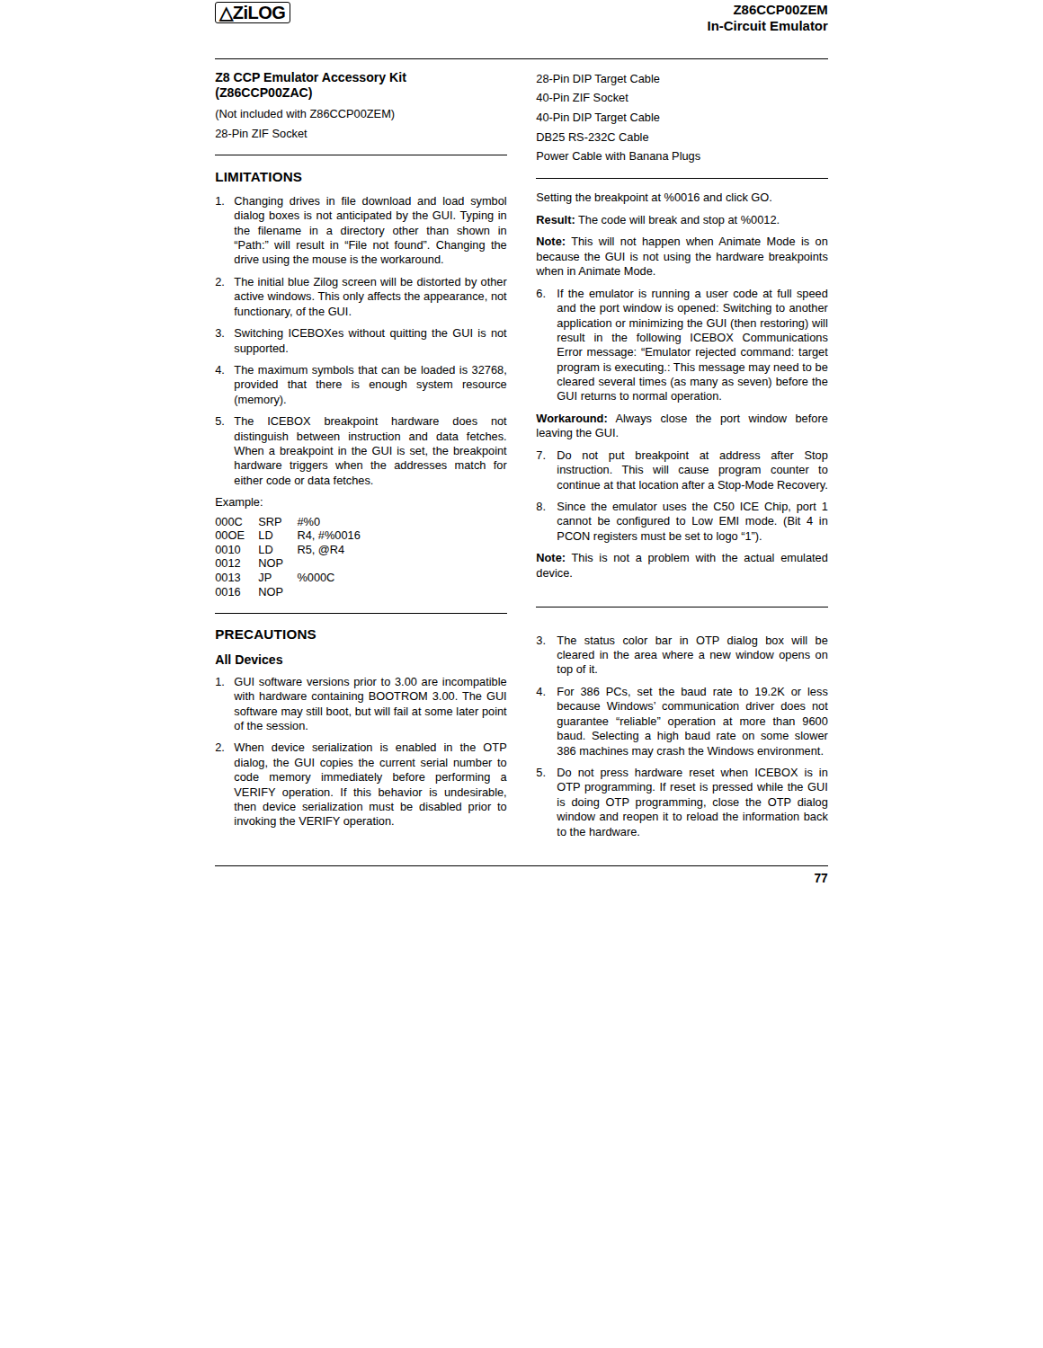△ZiLOG
Z86CCP00ZEM
In-Circuit Emulator
Z8 CCP Emulator Accessory Kit
(Z86CCP00ZAC)
(Not included with Z86CCP00ZEM)
28-Pin ZIF Socket
LIMITATIONS
Changing drives in file download and load symbol dialog boxes is not anticipated by the GUI. Typing in the filename in a directory other than shown in “Path:” will result in “File not found”. Changing the drive using the mouse is the workaround.
The initial blue Zilog screen will be distorted by other active windows. This only affects the appearance, not functionary, of the GUI.
Switching ICEBOXes without quitting the GUI is not supported.
The maximum symbols that can be loaded is 32768, provided that there is enough system resource (memory).
The ICEBOX breakpoint hardware does not distinguish between instruction and data fetches. When a breakpoint in the GUI is set, the breakpoint hardware triggers when the addresses match for either code or data fetches.
Example:
| 000C | SRP | #%0 |
| 00OE | LD | R4, #%0016 |
| 0010 | LD | R5, @R4 |
| 0012 | NOP | |
| 0013 | JP | %000C |
| 0016 | NOP | |
PRECAUTIONS
All Devices
GUI software versions prior to 3.00 are incompatible with hardware containing BOOTROM 3.00. The GUI software may still boot, but will fail at some later point of the session.
When device serialization is enabled in the OTP dialog, the GUI copies the current serial number to code memory immediately before performing a VERIFY operation. If this behavior is undesirable, then device serialization must be disabled prior to invoking the VERIFY operation.
28-Pin DIP Target Cable
40-Pin ZIF Socket
40-Pin DIP Target Cable
DB25 RS-232C Cable
Power Cable with Banana Plugs
Setting the breakpoint at %0016 and click GO.
Result: The code will break and stop at %0012.
Note: This will not happen when Animate Mode is on because the GUI is not using the hardware breakpoints when in Animate Mode.
If the emulator is running a user code at full speed and the port window is opened: Switching to another application or minimizing the GUI (then restoring) will result in the following ICEBOX Communications Error message: “Emulator rejected command: target program is executing.: This message may need to be cleared several times (as many as seven) before the GUI returns to normal operation.
Workaround: Always close the port window before leaving the GUI.
Do not put breakpoint at address after Stop instruction. This will cause program counter to continue at that location after a Stop-Mode Recovery.
Since the emulator uses the C50 ICE Chip, port 1 cannot be configured to Low EMI mode. (Bit 4 in PCON registers must be set to logo “1”).
Note: This is not a problem with the actual emulated device.
The status color bar in OTP dialog box will be cleared in the area where a new window opens on top of it.
For 386 PCs, set the baud rate to 19.2K or less because Windows’ communication driver does not guarantee “reliable” operation at more than 9600 baud. Selecting a high baud rate on some slower 386 machines may crash the Windows environment.
Do not press hardware reset when ICEBOX is in OTP programming. If reset is pressed while the GUI is doing OTP programming, close the OTP dialog window and reopen it to reload the information back to the hardware.
77